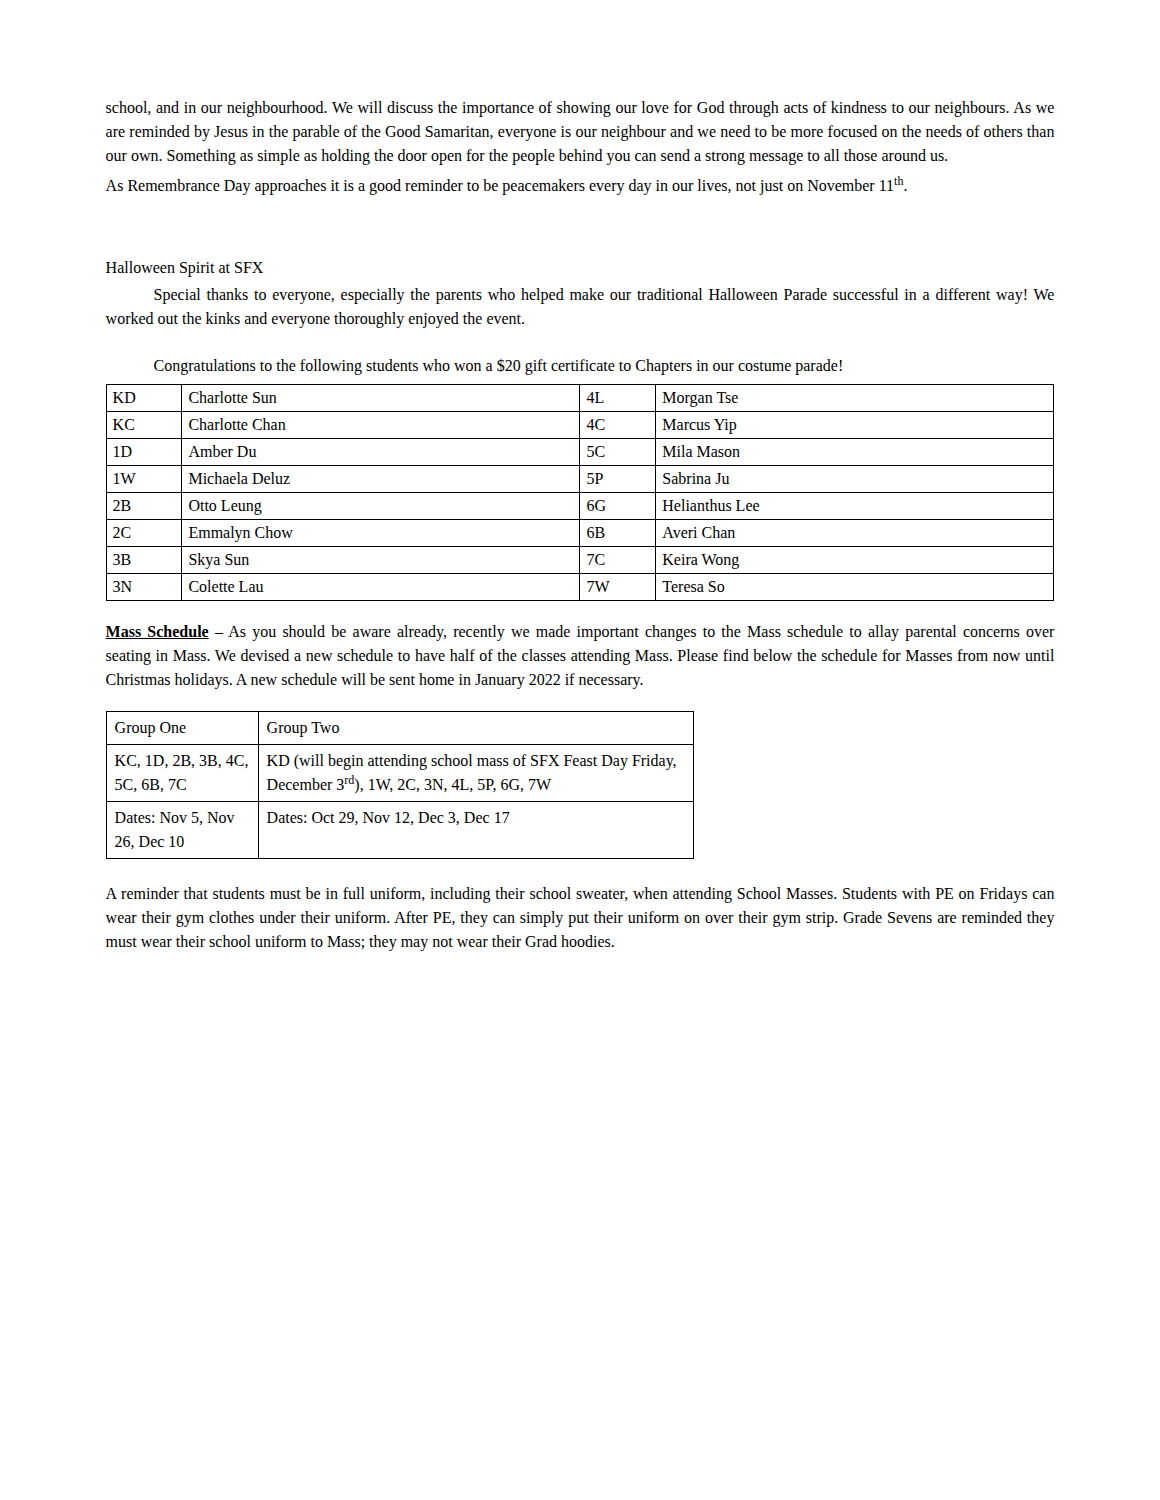school, and in our neighbourhood. We will discuss the importance of showing our love for God through acts of kindness to our neighbours. As we are reminded by Jesus in the parable of the Good Samaritan, everyone is our neighbour and we need to be more focused on the needs of others than our own. Something as simple as holding the door open for the people behind you can send a strong message to all those around us.
As Remembrance Day approaches it is a good reminder to be peacemakers every day in our lives, not just on November 11th.
Halloween Spirit at SFX
Special thanks to everyone, especially the parents who helped make our traditional Halloween Parade successful in a different way! We worked out the kinks and everyone thoroughly enjoyed the event.
Congratulations to the following students who won a $20 gift certificate to Chapters in our costume parade!
| KD | Charlotte Sun | 4L | Morgan Tse |
| KC | Charlotte Chan | 4C | Marcus Yip |
| 1D | Amber Du | 5C | Mila Mason |
| 1W | Michaela Deluz | 5P | Sabrina Ju |
| 2B | Otto Leung | 6G | Helianthus Lee |
| 2C | Emmalyn Chow | 6B | Averi Chan |
| 3B | Skya Sun | 7C | Keira Wong |
| 3N | Colette Lau | 7W | Teresa So |
Mass Schedule – As you should be aware already, recently we made important changes to the Mass schedule to allay parental concerns over seating in Mass. We devised a new schedule to have half of the classes attending Mass. Please find below the schedule for Masses from now until Christmas holidays. A new schedule will be sent home in January 2022 if necessary.
| Group One | Group Two |
| KC, 1D, 2B, 3B, 4C, 5C, 6B, 7C | KD (will begin attending school mass of SFX Feast Day Friday, December 3 rd ), 1W, 2C, 3N, 4L, 5P, 6G, 7W |
| Dates: Nov 5, Nov 26, Dec 10 | Dates: Oct 29, Nov 12, Dec 3, Dec 17 |
A reminder that students must be in full uniform, including their school sweater, when attending School Masses. Students with PE on Fridays can wear their gym clothes under their uniform. After PE, they can simply put their uniform on over their gym strip. Grade Sevens are reminded they must wear their school uniform to Mass; they may not wear their Grad hoodies.